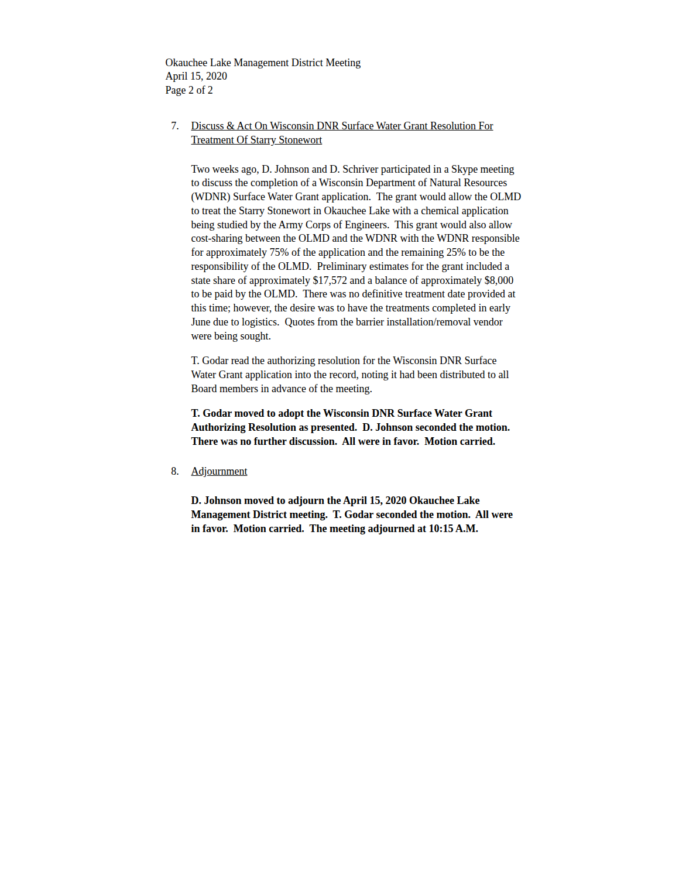Okauchee Lake Management District Meeting
April 15, 2020
Page 2 of 2
7.
Discuss & Act On Wisconsin DNR Surface Water Grant Resolution For Treatment Of Starry Stonewort
Two weeks ago, D. Johnson and D. Schriver participated in a Skype meeting to discuss the completion of a Wisconsin Department of Natural Resources (WDNR) Surface Water Grant application. The grant would allow the OLMD to treat the Starry Stonewort in Okauchee Lake with a chemical application being studied by the Army Corps of Engineers. This grant would also allow cost-sharing between the OLMD and the WDNR with the WDNR responsible for approximately 75% of the application and the remaining 25% to be the responsibility of the OLMD. Preliminary estimates for the grant included a state share of approximately $17,572 and a balance of approximately $8,000 to be paid by the OLMD. There was no definitive treatment date provided at this time; however, the desire was to have the treatments completed in early June due to logistics. Quotes from the barrier installation/removal vendor were being sought.
T. Godar read the authorizing resolution for the Wisconsin DNR Surface Water Grant application into the record, noting it had been distributed to all Board members in advance of the meeting.
T. Godar moved to adopt the Wisconsin DNR Surface Water Grant Authorizing Resolution as presented. D. Johnson seconded the motion. There was no further discussion. All were in favor. Motion carried.
8.
Adjournment
D. Johnson moved to adjourn the April 15, 2020 Okauchee Lake Management District meeting. T. Godar seconded the motion. All were in favor. Motion carried. The meeting adjourned at 10:15 A.M.